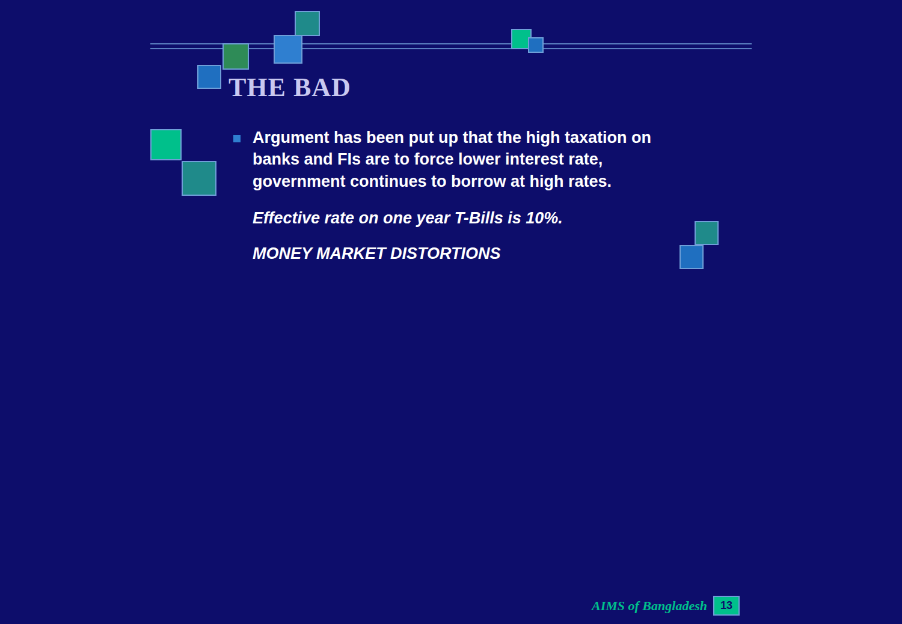THE BAD
Argument has been put up that the high taxation on banks and FIs are to force lower interest rate, government continues to borrow at high rates.
Effective rate on one year T-Bills is 10%.
MONEY MARKET DISTORTIONS
AIMS of Bangladesh 13